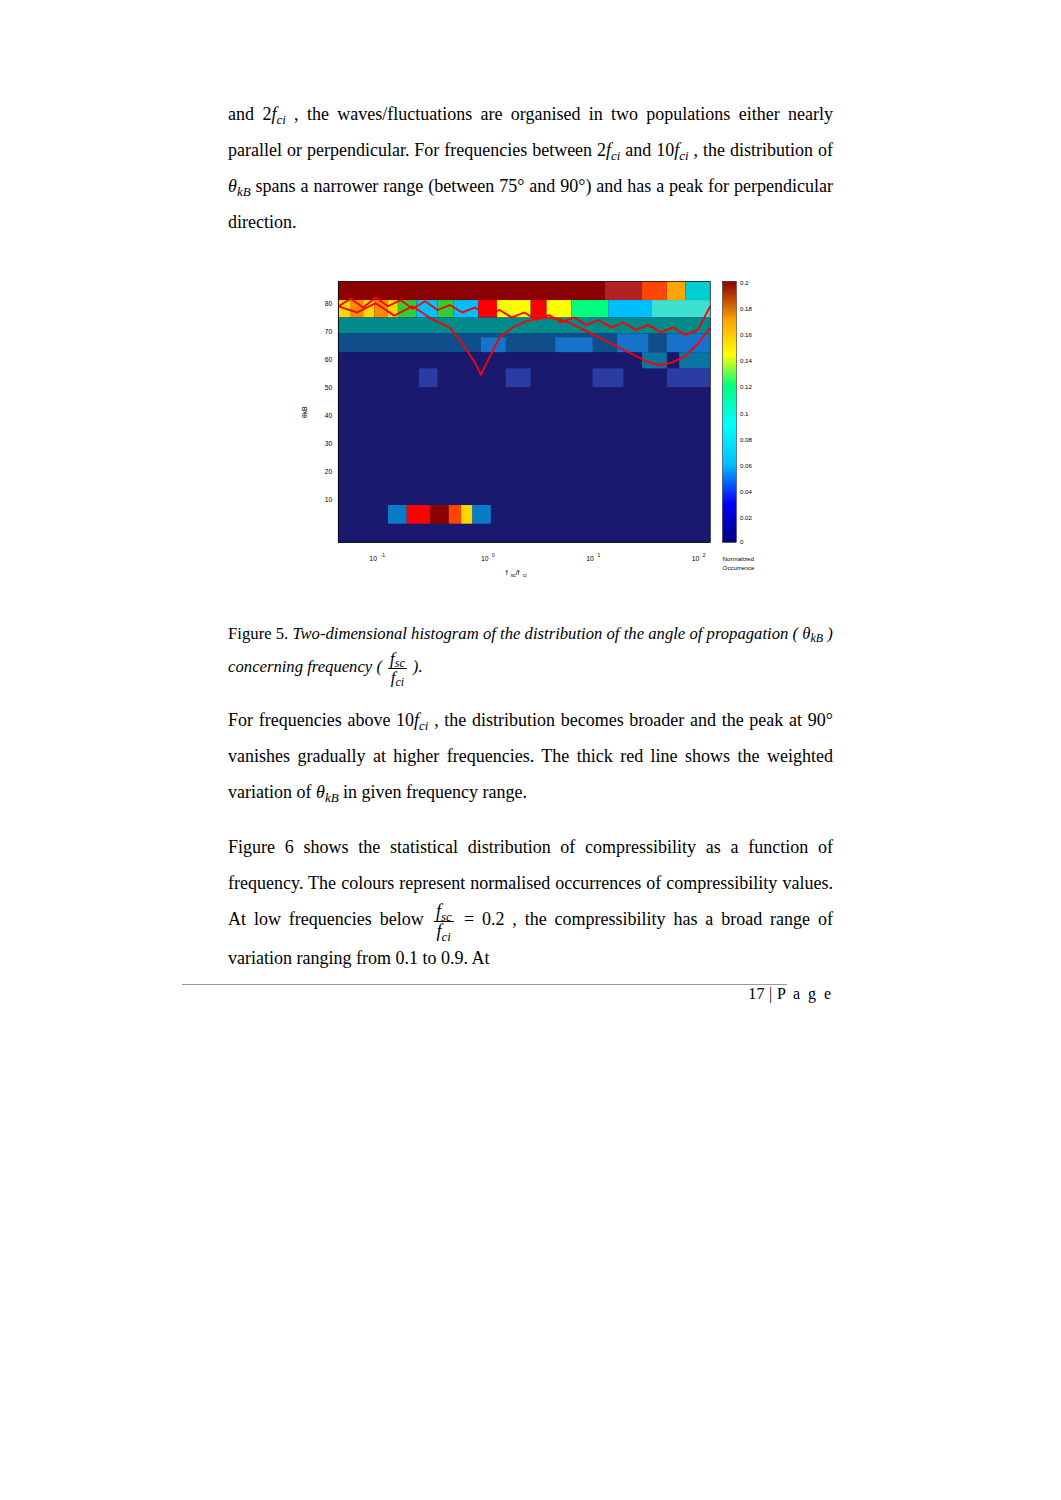and 2fci , the waves/fluctuations are organised in two populations either nearly parallel or perpendicular. For frequencies between 2fci and 10fci , the distribution of θkB spans a narrower range (between 75° and 90°) and has a peak for perpendicular direction.
Figure 5. Two-dimensional histogram of the distribution of the angle of propagation ( θkB ) concerning frequency ( fsc fci ).
For frequencies above 10fci , the distribution becomes broader and the peak at 90° vanishes gradually at higher frequencies. The thick red line shows the weighted variation of θkB in given frequency range.
Figure 6 shows the statistical distribution of compressibility as a function of frequency. The colours represent normalised occurrences of compressibility values. At low frequencies below fsc fci = 0.2 , the compressibility has a broad range of variation ranging from 0.1 to 0.9. At
17 | P a g e